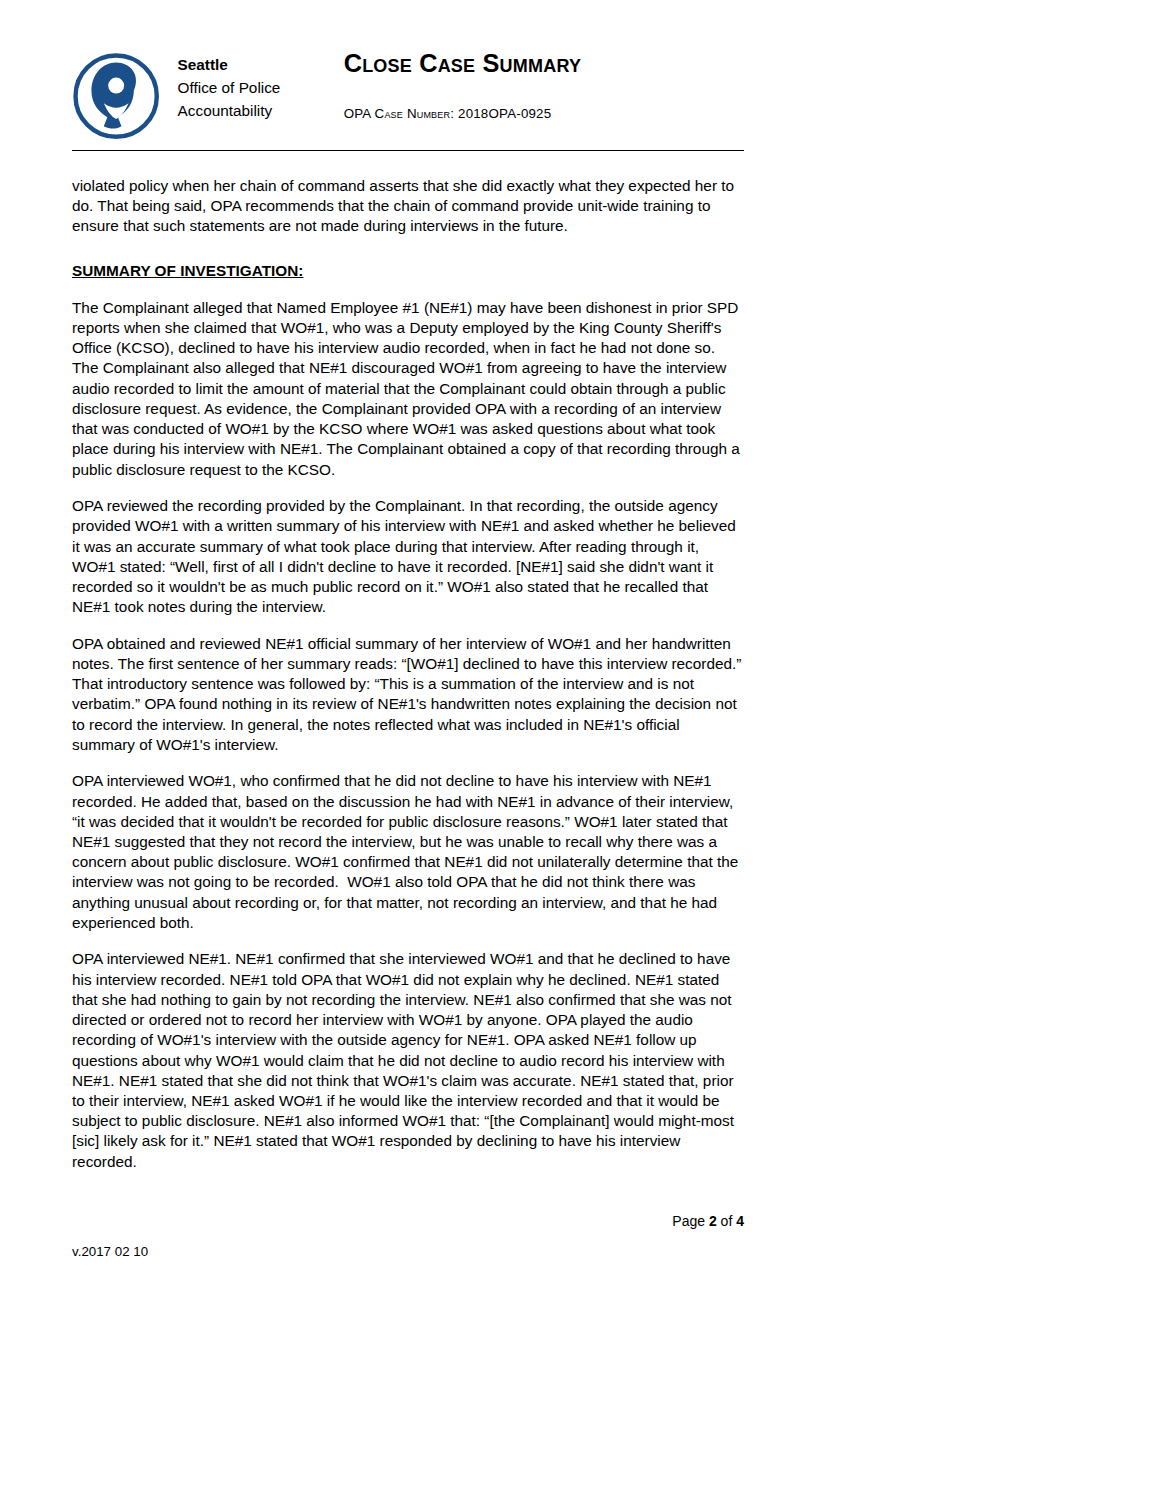Seattle
Office of Police
Accountability
Close Case Summary
OPA Case Number: 2018OPA-0925
violated policy when her chain of command asserts that she did exactly what they expected her to do. That being said, OPA recommends that the chain of command provide unit-wide training to ensure that such statements are not made during interviews in the future.
SUMMARY OF INVESTIGATION:
The Complainant alleged that Named Employee #1 (NE#1) may have been dishonest in prior SPD reports when she claimed that WO#1, who was a Deputy employed by the King County Sheriff's Office (KCSO), declined to have his interview audio recorded, when in fact he had not done so. The Complainant also alleged that NE#1 discouraged WO#1 from agreeing to have the interview audio recorded to limit the amount of material that the Complainant could obtain through a public disclosure request. As evidence, the Complainant provided OPA with a recording of an interview that was conducted of WO#1 by the KCSO where WO#1 was asked questions about what took place during his interview with NE#1. The Complainant obtained a copy of that recording through a public disclosure request to the KCSO.
OPA reviewed the recording provided by the Complainant. In that recording, the outside agency provided WO#1 with a written summary of his interview with NE#1 and asked whether he believed it was an accurate summary of what took place during that interview. After reading through it, WO#1 stated: “Well, first of all I didn't decline to have it recorded. [NE#1] said she didn't want it recorded so it wouldn't be as much public record on it.” WO#1 also stated that he recalled that NE#1 took notes during the interview.
OPA obtained and reviewed NE#1 official summary of her interview of WO#1 and her handwritten notes. The first sentence of her summary reads: “[WO#1] declined to have this interview recorded.” That introductory sentence was followed by: “This is a summation of the interview and is not verbatim.” OPA found nothing in its review of NE#1's handwritten notes explaining the decision not to record the interview. In general, the notes reflected what was included in NE#1's official summary of WO#1's interview.
OPA interviewed WO#1, who confirmed that he did not decline to have his interview with NE#1 recorded. He added that, based on the discussion he had with NE#1 in advance of their interview, “it was decided that it wouldn't be recorded for public disclosure reasons.” WO#1 later stated that NE#1 suggested that they not record the interview, but he was unable to recall why there was a concern about public disclosure. WO#1 confirmed that NE#1 did not unilaterally determine that the interview was not going to be recorded. WO#1 also told OPA that he did not think there was anything unusual about recording or, for that matter, not recording an interview, and that he had experienced both.
OPA interviewed NE#1. NE#1 confirmed that she interviewed WO#1 and that he declined to have his interview recorded. NE#1 told OPA that WO#1 did not explain why he declined. NE#1 stated that she had nothing to gain by not recording the interview. NE#1 also confirmed that she was not directed or ordered not to record her interview with WO#1 by anyone. OPA played the audio recording of WO#1's interview with the outside agency for NE#1. OPA asked NE#1 follow up questions about why WO#1 would claim that he did not decline to audio record his interview with NE#1. NE#1 stated that she did not think that WO#1's claim was accurate. NE#1 stated that, prior to their interview, NE#1 asked WO#1 if he would like the interview recorded and that it would be subject to public disclosure. NE#1 also informed WO#1 that: “[the Complainant] would might-most [sic] likely ask for it.” NE#1 stated that WO#1 responded by declining to have his interview recorded.
Page 2 of 4
v.2017 02 10